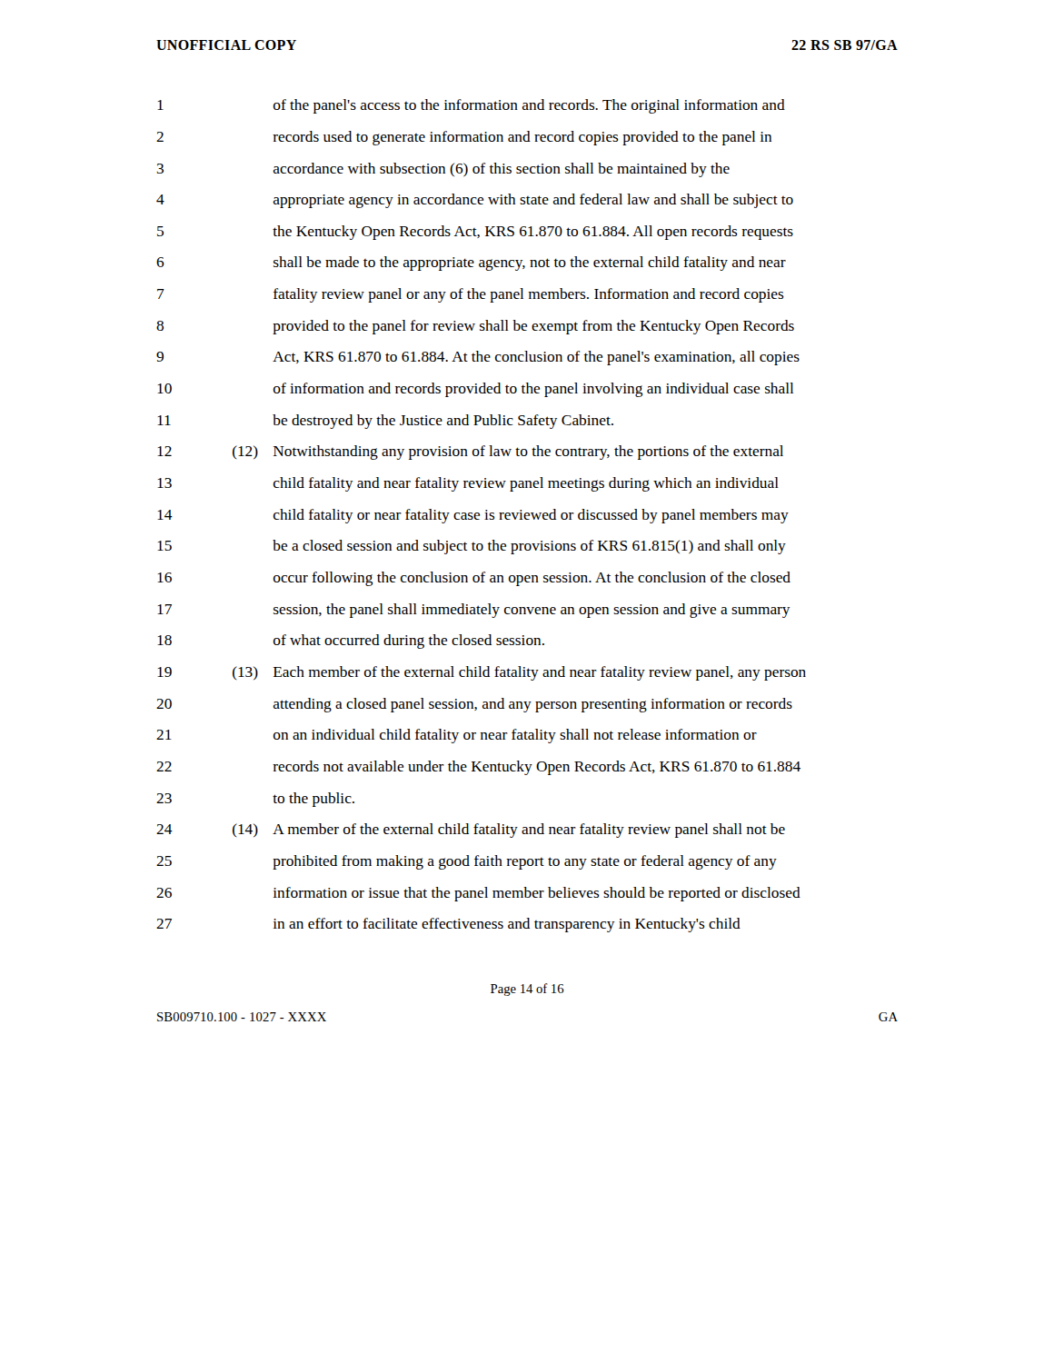UNOFFICIAL COPY
22 RS SB 97/GA
| 1 | of the panel's access to the information and records. The original information and |
| 2 | records used to generate information and record copies provided to the panel in |
| 3 | accordance with subsection (6) of this section shall be maintained by the |
| 4 | appropriate agency in accordance with state and federal law and shall be subject to |
| 5 | the Kentucky Open Records Act, KRS 61.870 to 61.884. All open records requests |
| 6 | shall be made to the appropriate agency, not to the external child fatality and near |
| 7 | fatality review panel or any of the panel members. Information and record copies |
| 8 | provided to the panel for review shall be exempt from the Kentucky Open Records |
| 9 | Act, KRS 61.870 to 61.884. At the conclusion of the panel's examination, all copies |
| 10 | of information and records provided to the panel involving an individual case shall |
| 11 | be destroyed by the Justice and Public Safety Cabinet. |
| 12 | (12) Notwithstanding any provision of law to the contrary, the portions of the external |
| 13 | child fatality and near fatality review panel meetings during which an individual |
| 14 | child fatality or near fatality case is reviewed or discussed by panel members may |
| 15 | be a closed session and subject to the provisions of KRS 61.815(1) and shall only |
| 16 | occur following the conclusion of an open session. At the conclusion of the closed |
| 17 | session, the panel shall immediately convene an open session and give a summary |
| 18 | of what occurred during the closed session. |
| 19 | (13) Each member of the external child fatality and near fatality review panel, any person |
| 20 | attending a closed panel session, and any person presenting information or records |
| 21 | on an individual child fatality or near fatality shall not release information or |
| 22 | records not available under the Kentucky Open Records Act, KRS 61.870 to 61.884 |
| 23 | to the public. |
| 24 | (14) A member of the external child fatality and near fatality review panel shall not be |
| 25 | prohibited from making a good faith report to any state or federal agency of any |
| 26 | information or issue that the panel member believes should be reported or disclosed |
| 27 | in an effort to facilitate effectiveness and transparency in Kentucky's child |
Page 14 of 16
SB009710.100 - 1027 - XXXX
GA